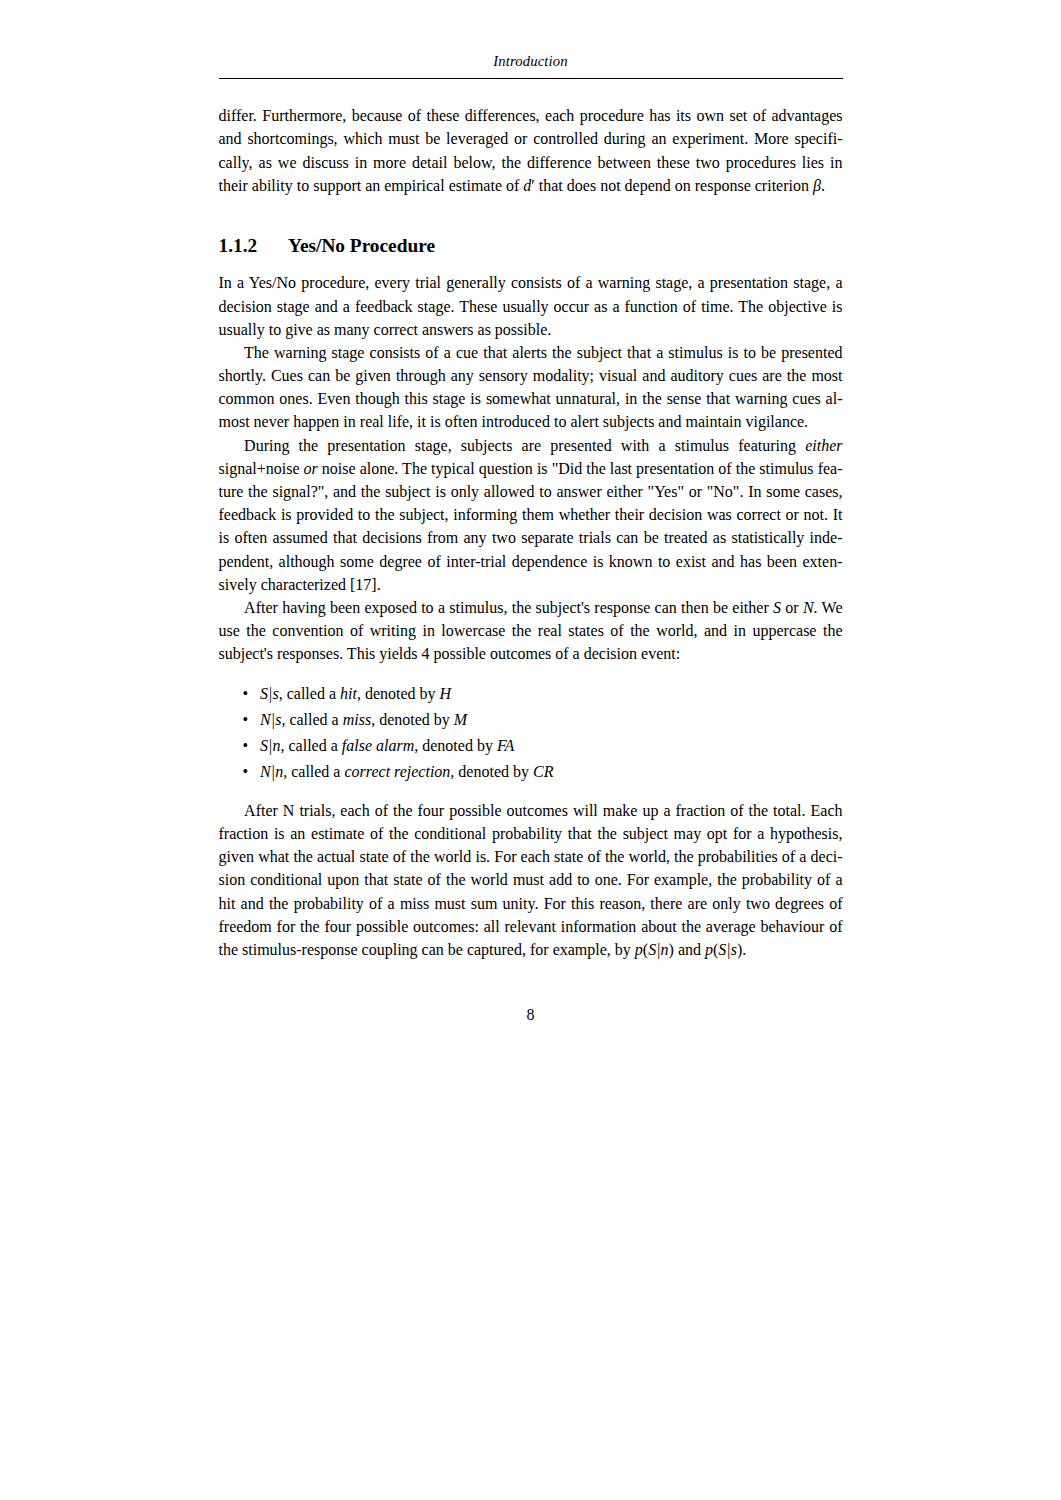Introduction
differ. Furthermore, because of these differences, each procedure has its own set of advantages and shortcomings, which must be leveraged or controlled during an experiment. More specifically, as we discuss in more detail below, the difference between these two procedures lies in their ability to support an empirical estimate of d′ that does not depend on response criterion β.
1.1.2 Yes/No Procedure
In a Yes/No procedure, every trial generally consists of a warning stage, a presentation stage, a decision stage and a feedback stage. These usually occur as a function of time. The objective is usually to give as many correct answers as possible.
The warning stage consists of a cue that alerts the subject that a stimulus is to be presented shortly. Cues can be given through any sensory modality; visual and auditory cues are the most common ones. Even though this stage is somewhat unnatural, in the sense that warning cues almost never happen in real life, it is often introduced to alert subjects and maintain vigilance.
During the presentation stage, subjects are presented with a stimulus featuring either signal+noise or noise alone. The typical question is "Did the last presentation of the stimulus feature the signal?", and the subject is only allowed to answer either "Yes" or "No". In some cases, feedback is provided to the subject, informing them whether their decision was correct or not. It is often assumed that decisions from any two separate trials can be treated as statistically independent, although some degree of inter-trial dependence is known to exist and has been extensively characterized [17].
After having been exposed to a stimulus, the subject's response can then be either S or N. We use the convention of writing in lowercase the real states of the world, and in uppercase the subject's responses. This yields 4 possible outcomes of a decision event:
S|s, called a hit, denoted by H
N|s, called a miss, denoted by M
S|n, called a false alarm, denoted by FA
N|n, called a correct rejection, denoted by CR
After N trials, each of the four possible outcomes will make up a fraction of the total. Each fraction is an estimate of the conditional probability that the subject may opt for a hypothesis, given what the actual state of the world is. For each state of the world, the probabilities of a decision conditional upon that state of the world must add to one. For example, the probability of a hit and the probability of a miss must sum unity. For this reason, there are only two degrees of freedom for the four possible outcomes: all relevant information about the average behaviour of the stimulus-response coupling can be captured, for example, by p(S|n) and p(S|s).
8